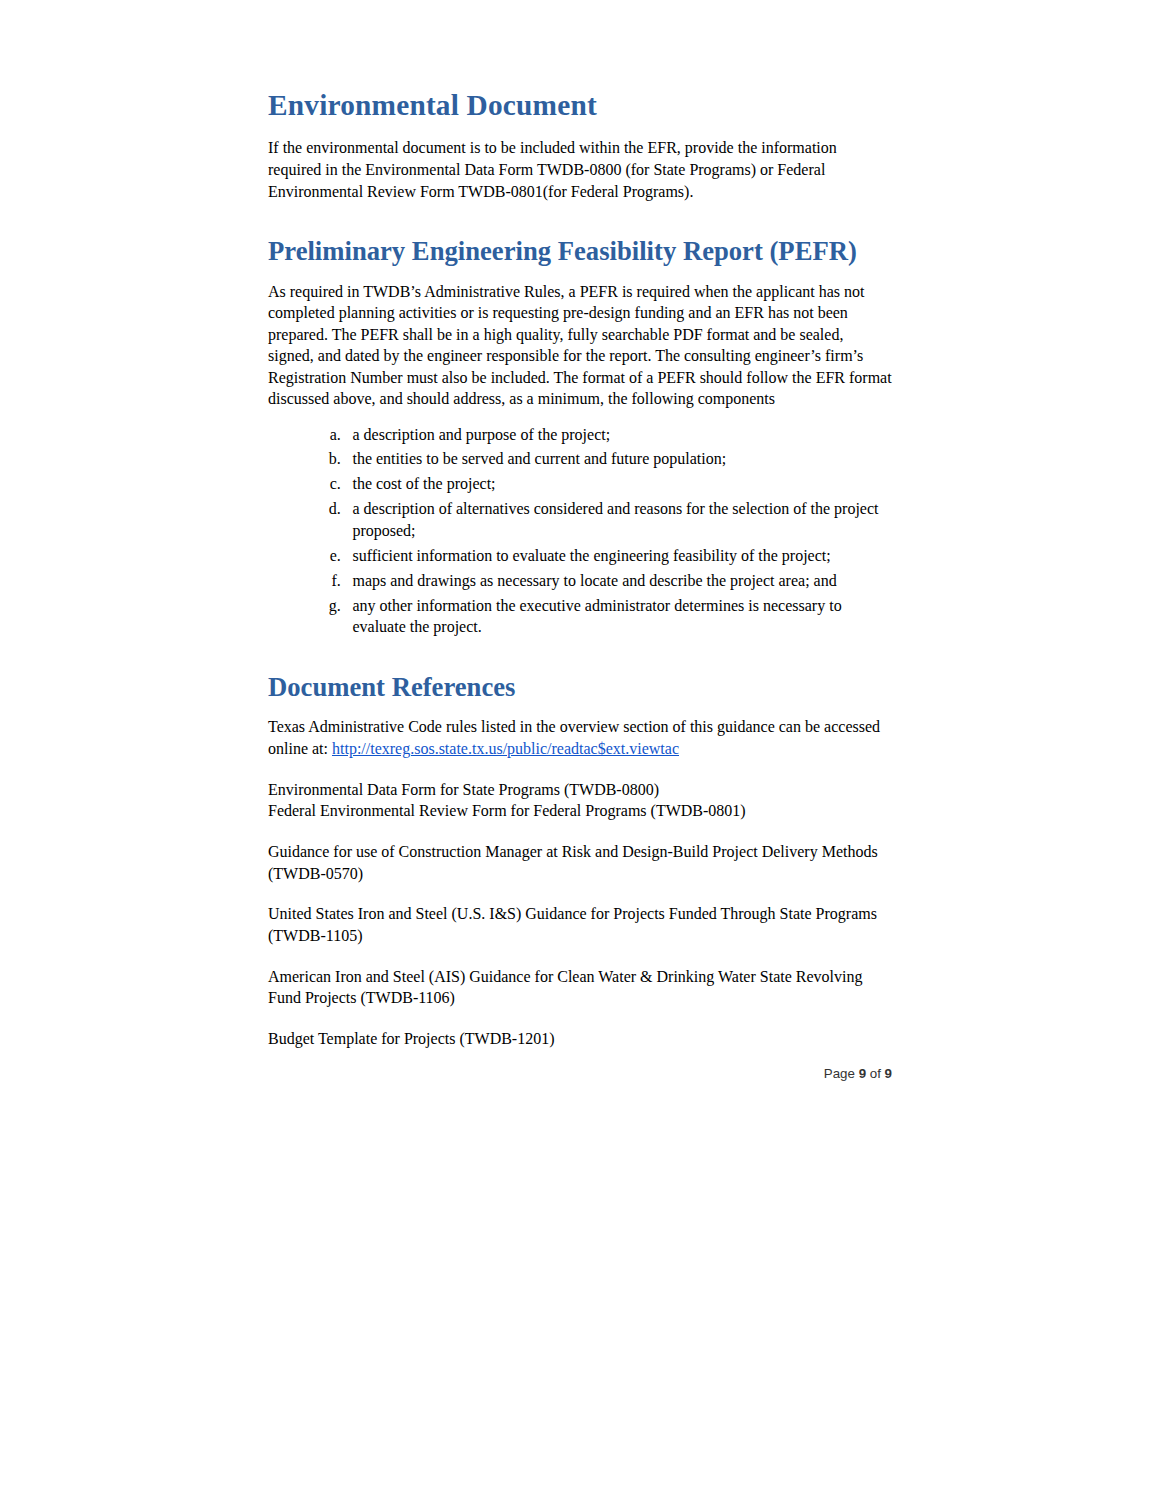Environmental Document
If the environmental document is to be included within the EFR, provide the information required in the Environmental Data Form TWDB-0800 (for State Programs) or Federal Environmental Review Form TWDB-0801(for Federal Programs).
Preliminary Engineering Feasibility Report (PEFR)
As required in TWDB’s Administrative Rules, a PEFR is required when the applicant has not completed planning activities or is requesting pre-design funding and an EFR has not been prepared. The PEFR shall be in a high quality, fully searchable PDF format and be sealed, signed, and dated by the engineer responsible for the report. The consulting engineer’s firm’s Registration Number must also be included. The format of a PEFR should follow the EFR format discussed above, and should address, as a minimum, the following components
a description and purpose of the project;
the entities to be served and current and future population;
the cost of the project;
a description of alternatives considered and reasons for the selection of the project proposed;
sufficient information to evaluate the engineering feasibility of the project;
maps and drawings as necessary to locate and describe the project area; and
any other information the executive administrator determines is necessary to evaluate the project.
Document References
Texas Administrative Code rules listed in the overview section of this guidance can be accessed online at: http://texreg.sos.state.tx.us/public/readtac$ext.viewtac
Environmental Data Form for State Programs (TWDB-0800)
Federal Environmental Review Form for Federal Programs (TWDB-0801)
Guidance for use of Construction Manager at Risk and Design-Build Project Delivery Methods (TWDB-0570)
United States Iron and Steel (U.S. I&S) Guidance for Projects Funded Through State Programs (TWDB-1105)
American Iron and Steel (AIS) Guidance for Clean Water & Drinking Water State Revolving Fund Projects (TWDB-1106)
Budget Template for Projects (TWDB-1201)
Page 9 of 9